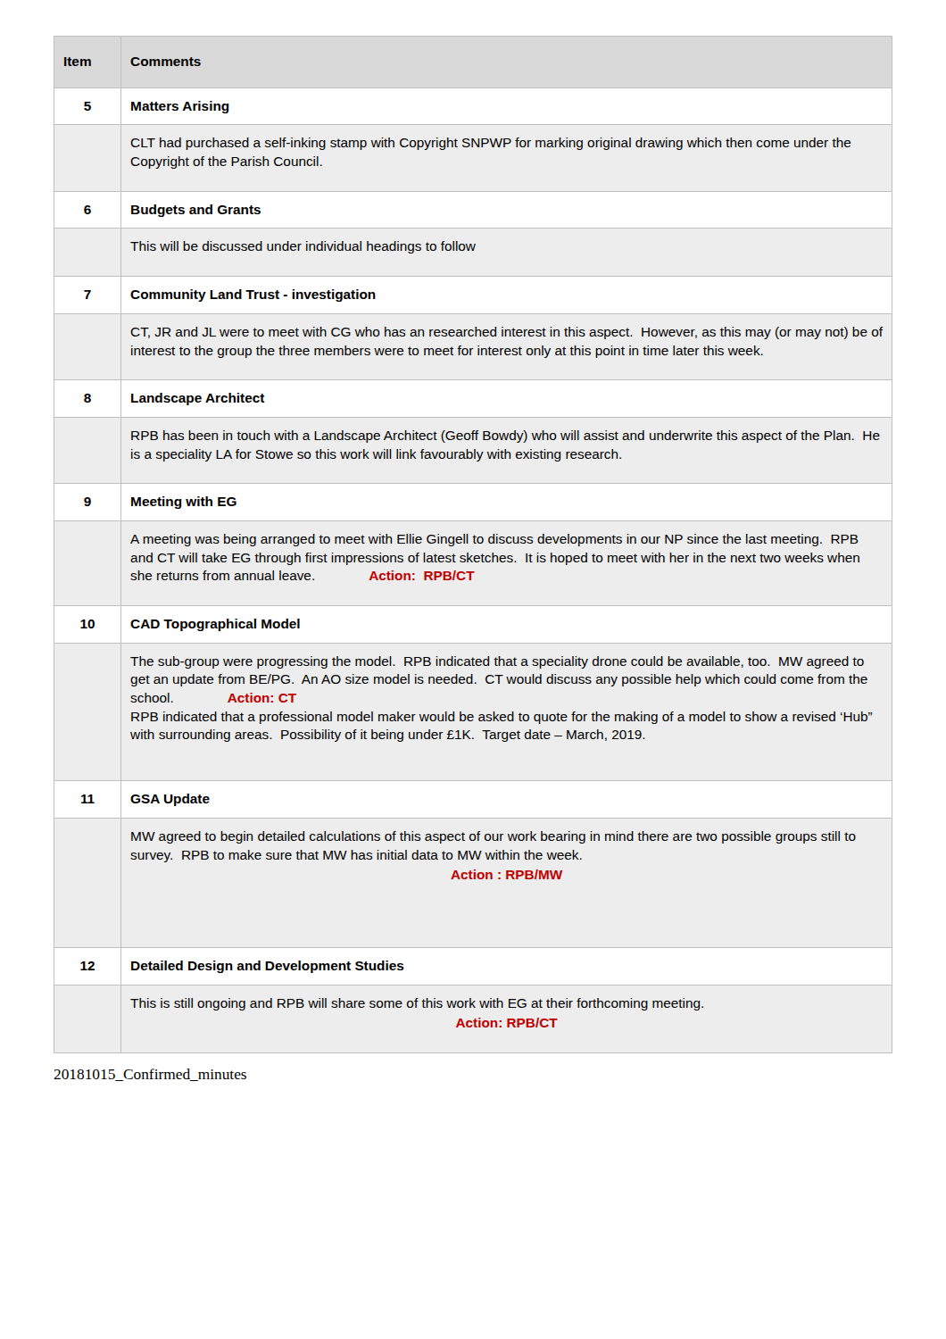| Item | Comments |
| --- | --- |
| 5 | Matters Arising |
| | CLT had purchased a self-inking stamp with Copyright SNPWP for marking original drawing which then come under the Copyright of the Parish Council. |
| 6 | Budgets and Grants |
| | This will be discussed under individual headings to follow |
| 7 | Community Land Trust - investigation |
| | CT, JR and JL were to meet with CG who has an researched interest in this aspect. However, as this may (or may not) be of interest to the group the three members were to meet for interest only at this point in time later this week. |
| 8 | Landscape Architect |
| | RPB has been in touch with a Landscape Architect (Geoff Bowdy) who will assist and underwrite this aspect of the Plan. He is a speciality LA for Stowe so this work will link favourably with existing research. |
| 9 | Meeting with EG |
| | A meeting was being arranged to meet with Ellie Gingell to discuss developments in our NP since the last meeting. RPB and CT will take EG through first impressions of latest sketches. It is hoped to meet with her in the next two weeks when she returns from annual leave. Action: RPB/CT |
| 10 | CAD Topographical Model |
| | The sub-group were progressing the model. RPB indicated that a speciality drone could be available, too. MW agreed to get an update from BE/PG. An AO size model is needed. CT would discuss any possible help which could come from the school. Action: CT RPB indicated that a professional model maker would be asked to quote for the making of a model to show a revised ‘Hub” with surrounding areas. Possibility of it being under £1K. Target date – March, 2019. |
| 11 | GSA Update |
| | MW agreed to begin detailed calculations of this aspect of our work bearing in mind there are two possible groups still to survey. RPB to make sure that MW has initial data to MW within the week. Action : RPB/MW |
| 12 | Detailed Design and Development Studies |
| | This is still ongoing and RPB will share some of this work with EG at their forthcoming meeting. Action: RPB/CT |
20181015_Confirmed_minutes